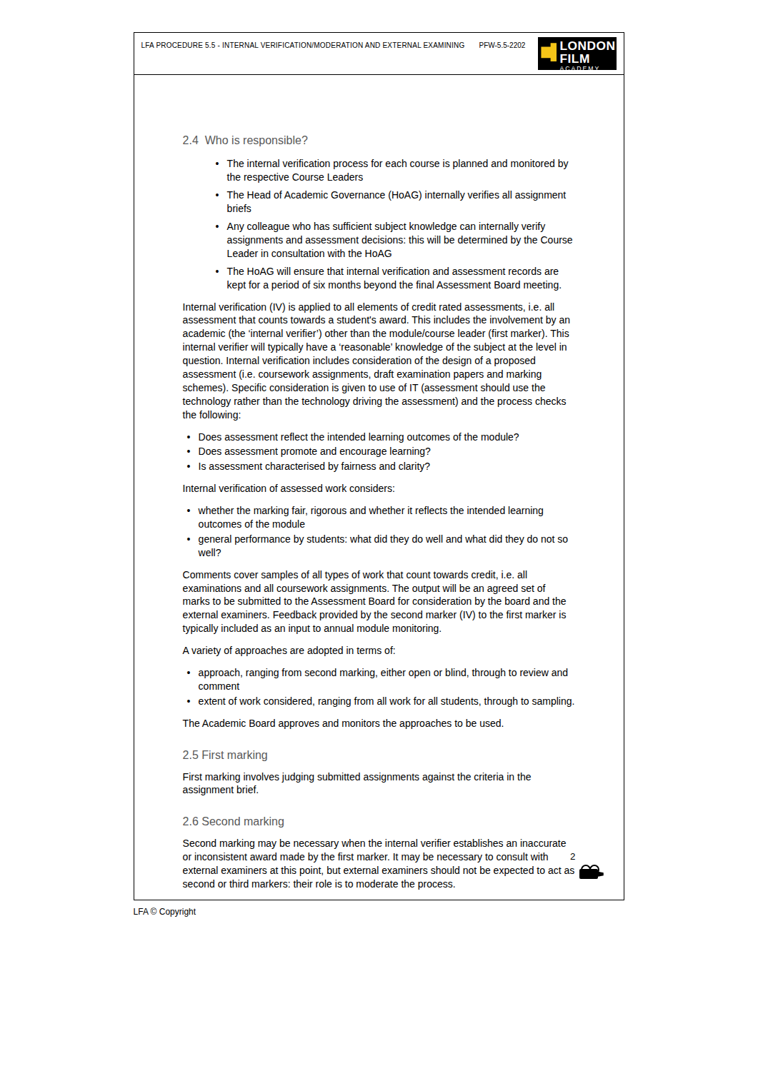LFA PROCEDURE 5.5 - INTERNAL VERIFICATION/MODERATION AND EXTERNAL EXAMINING
PFW-5.5-2202
LONDON
FILMACADEMY
2.4 Who is responsible?
The internal verification process for each course is planned and monitored by the respective Course Leaders
The Head of Academic Governance (HoAG) internally verifies all assignment briefs
Any colleague who has sufficient subject knowledge can internally verify assignments and assessment decisions: this will be determined by the Course Leader in consultation with the HoAG
The HoAG will ensure that internal verification and assessment records are kept for a period of six months beyond the final Assessment Board meeting.
Internal verification (IV) is applied to all elements of credit rated assessments, i.e. all assessment that counts towards a student's award. This includes the involvement by an academic (the ‘internal verifier’) other than the module/course leader (first marker). This internal verifier will typically have a ‘reasonable’ knowledge of the subject at the level in question. Internal verification includes consideration of the design of a proposed assessment (i.e. coursework assignments, draft examination papers and marking schemes). Specific consideration is given to use of IT (assessment should use the technology rather than the technology driving the assessment) and the process checks the following:
Does assessment reflect the intended learning outcomes of the module?
Does assessment promote and encourage learning?
Is assessment characterised by fairness and clarity?
Internal verification of assessed work considers:
whether the marking fair, rigorous and whether it reflects the intended learning outcomes of the module
general performance by students: what did they do well and what did they do not so well?
Comments cover samples of all types of work that count towards credit, i.e. all examinations and all coursework assignments. The output will be an agreed set of marks to be submitted to the Assessment Board for consideration by the board and the external examiners. Feedback provided by the second marker (IV) to the first marker is typically included as an input to annual module monitoring.
A variety of approaches are adopted in terms of:
approach, ranging from second marking, either open or blind, through to review and comment
extent of work considered, ranging from all work for all students, through to sampling.
The Academic Board approves and monitors the approaches to be used.
2.5 First marking
First marking involves judging submitted assignments against the criteria in the assignment brief.
2.6 Second marking
Second marking may be necessary when the internal verifier establishes an inaccurate or inconsistent award made by the first marker. It may be necessary to consult with external examiners at this point, but external examiners should not be expected to act as second or third markers: their role is to moderate the process.
2
LFA © Copyright